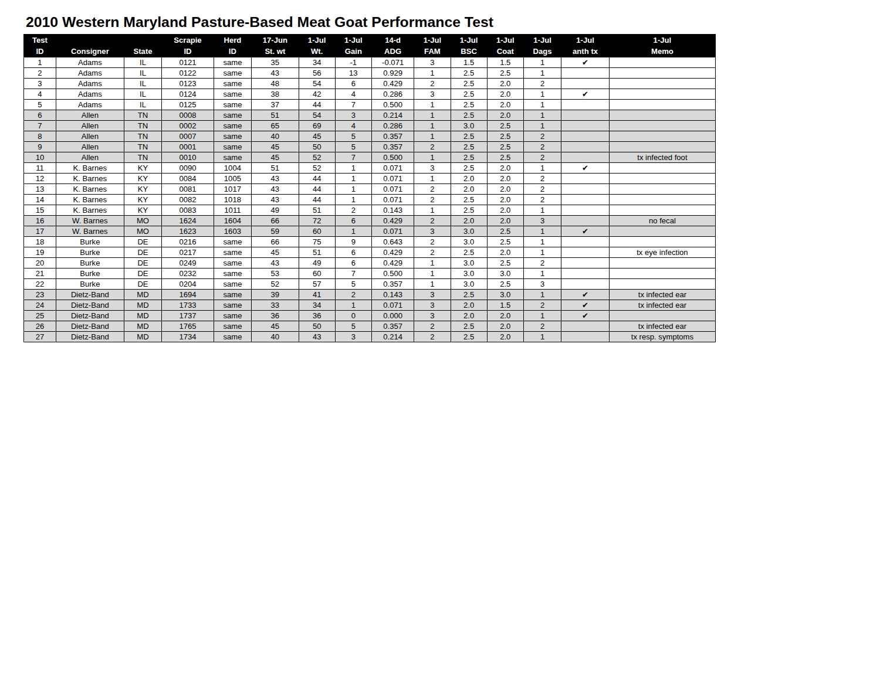2010 Western Maryland Pasture-Based Meat Goat Performance Test
| Test | | | Scrapie | Herd | 17-Jun | 1-Jul | 1-Jul | 14-d | 1-Jul | 1-Jul | 1-Jul | 1-Jul | 1-Jul | 1-Jul |
| --- | --- | --- | --- | --- | --- | --- | --- | --- | --- | --- | --- | --- | --- | --- |
| ID | Consigner | State | ID | ID | St. wt | Wt. | Gain | ADG | FAM | BSC | Coat | Dags | anth tx | Memo |
| 1 | Adams | IL | 0121 | same | 35 | 34 | -1 | -0.071 | 3 | 1.5 | 1.5 | 1 | ✔ | |
| 2 | Adams | IL | 0122 | same | 43 | 56 | 13 | 0.929 | 1 | 2.5 | 2.5 | 1 | | |
| 3 | Adams | IL | 0123 | same | 48 | 54 | 6 | 0.429 | 2 | 2.5 | 2.0 | 2 | | |
| 4 | Adams | IL | 0124 | same | 38 | 42 | 4 | 0.286 | 3 | 2.5 | 2.0 | 1 | ✔ | |
| 5 | Adams | IL | 0125 | same | 37 | 44 | 7 | 0.500 | 1 | 2.5 | 2.0 | 1 | | |
| 6 | Allen | TN | 0008 | same | 51 | 54 | 3 | 0.214 | 1 | 2.5 | 2.0 | 1 | | |
| 7 | Allen | TN | 0002 | same | 65 | 69 | 4 | 0.286 | 1 | 3.0 | 2.5 | 1 | | |
| 8 | Allen | TN | 0007 | same | 40 | 45 | 5 | 0.357 | 1 | 2.5 | 2.5 | 2 | | |
| 9 | Allen | TN | 0001 | same | 45 | 50 | 5 | 0.357 | 2 | 2.5 | 2.5 | 2 | | |
| 10 | Allen | TN | 0010 | same | 45 | 52 | 7 | 0.500 | 1 | 2.5 | 2.5 | 2 | | tx infected foot |
| 11 | K. Barnes | KY | 0090 | 1004 | 51 | 52 | 1 | 0.071 | 3 | 2.5 | 2.0 | 1 | ✔ | |
| 12 | K. Barnes | KY | 0084 | 1005 | 43 | 44 | 1 | 0.071 | 1 | 2.0 | 2.0 | 2 | | |
| 13 | K. Barnes | KY | 0081 | 1017 | 43 | 44 | 1 | 0.071 | 2 | 2.0 | 2.0 | 2 | | |
| 14 | K. Barnes | KY | 0082 | 1018 | 43 | 44 | 1 | 0.071 | 2 | 2.5 | 2.0 | 2 | | |
| 15 | K. Barnes | KY | 0083 | 1011 | 49 | 51 | 2 | 0.143 | 1 | 2.5 | 2.0 | 1 | | |
| 16 | W. Barnes | MO | 1624 | 1604 | 66 | 72 | 6 | 0.429 | 2 | 2.0 | 2.0 | 3 | | no fecal |
| 17 | W. Barnes | MO | 1623 | 1603 | 59 | 60 | 1 | 0.071 | 3 | 3.0 | 2.5 | 1 | ✔ | |
| 18 | Burke | DE | 0216 | same | 66 | 75 | 9 | 0.643 | 2 | 3.0 | 2.5 | 1 | | |
| 19 | Burke | DE | 0217 | same | 45 | 51 | 6 | 0.429 | 2 | 2.5 | 2.0 | 1 | | tx eye infection |
| 20 | Burke | DE | 0249 | same | 43 | 49 | 6 | 0.429 | 1 | 3.0 | 2.5 | 2 | | |
| 21 | Burke | DE | 0232 | same | 53 | 60 | 7 | 0.500 | 1 | 3.0 | 3.0 | 1 | | |
| 22 | Burke | DE | 0204 | same | 52 | 57 | 5 | 0.357 | 1 | 3.0 | 2.5 | 3 | | |
| 23 | Dietz-Band | MD | 1694 | same | 39 | 41 | 2 | 0.143 | 3 | 2.5 | 3.0 | 1 | ✔ | tx infected ear |
| 24 | Dietz-Band | MD | 1733 | same | 33 | 34 | 1 | 0.071 | 3 | 2.0 | 1.5 | 2 | ✔ | tx infected ear |
| 25 | Dietz-Band | MD | 1737 | same | 36 | 36 | 0 | 0.000 | 3 | 2.0 | 2.0 | 1 | ✔ | |
| 26 | Dietz-Band | MD | 1765 | same | 45 | 50 | 5 | 0.357 | 2 | 2.5 | 2.0 | 2 | | tx infected ear |
| 27 | Dietz-Band | MD | 1734 | same | 40 | 43 | 3 | 0.214 | 2 | 2.5 | 2.0 | 1 | | tx resp. symptoms |